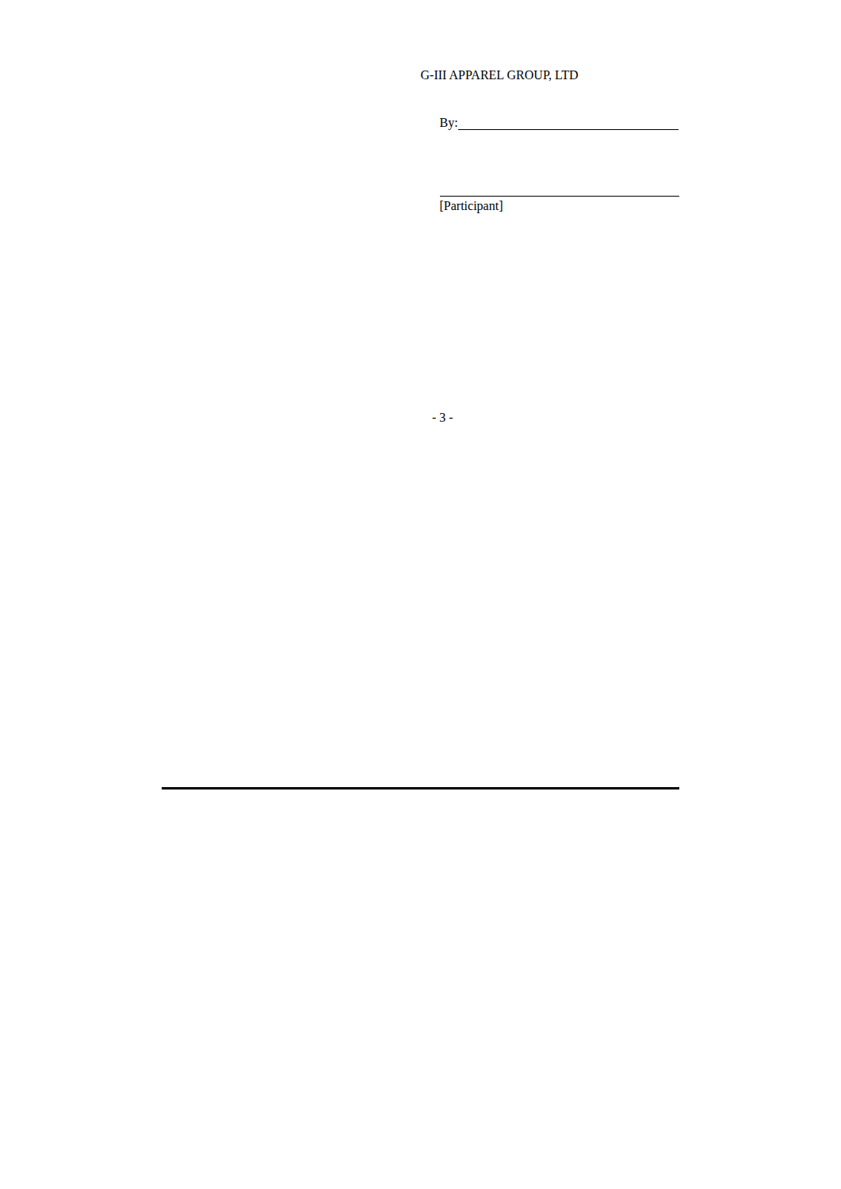G-III APPAREL GROUP, LTD
By:
[Participant]
- 3 -